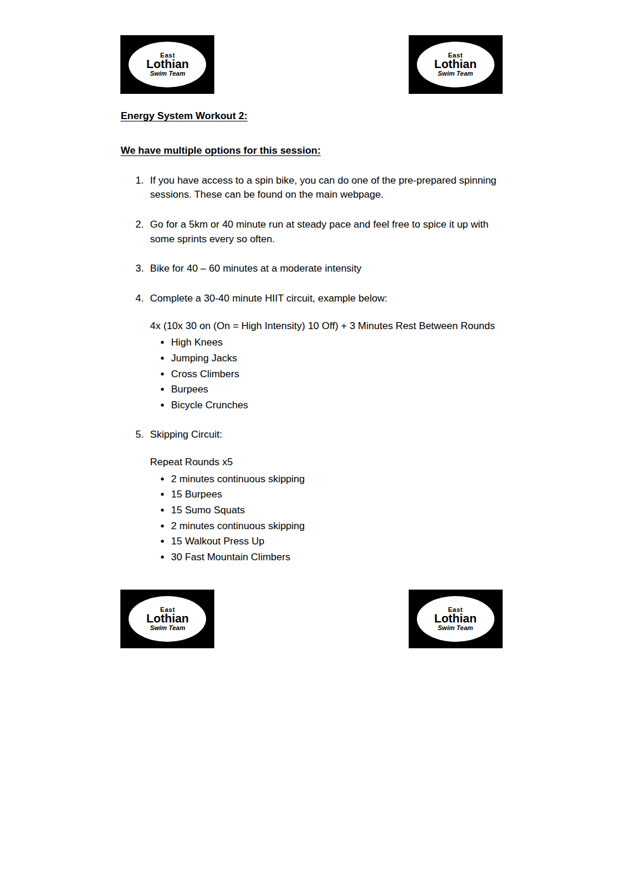East Lothian Swim Team
East Lothian Swim Team
Energy System Workout 2:
We have multiple options for this session:
If you have access to a spin bike, you can do one of the pre-prepared spinning sessions. These can be found on the main webpage.
Go for a 5km or 40 minute run at steady pace and feel free to spice it up with some sprints every so often.
Bike for 40 – 60 minutes at a moderate intensity
Complete a 30-40 minute HIIT circuit, example below:
4x (10x 30 on (On = High Intensity) 10 Off) + 3 Minutes Rest Between Rounds
High Knees
Jumping Jacks
Cross Climbers
Burpees
Bicycle Crunches
Skipping Circuit:
Repeat Rounds x5
2 minutes continuous skipping
15 Burpees
15 Sumo Squats
2 minutes continuous skipping
15 Walkout Press Up
30 Fast Mountain Climbers
East Lothian Swim Team
East Lothian Swim Team